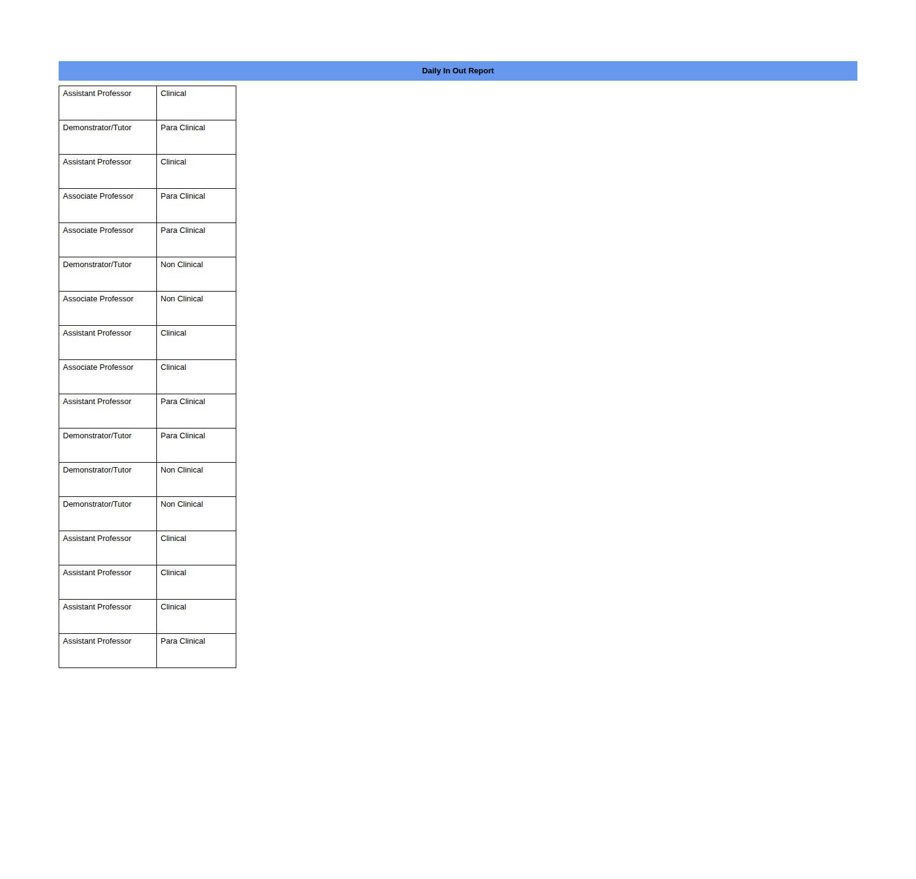Daily In Out Report
| Assistant Professor | Clinical |
| Demonstrator/Tutor | Para Clinical |
| Assistant Professor | Clinical |
| Associate Professor | Para Clinical |
| Associate Professor | Para Clinical |
| Demonstrator/Tutor | Non Clinical |
| Associate Professor | Non Clinical |
| Assistant Professor | Clinical |
| Associate Professor | Clinical |
| Assistant Professor | Para Clinical |
| Demonstrator/Tutor | Para Clinical |
| Demonstrator/Tutor | Non Clinical |
| Demonstrator/Tutor | Non Clinical |
| Assistant Professor | Clinical |
| Assistant Professor | Clinical |
| Assistant Professor | Clinical |
| Assistant Professor | Para Clinical |